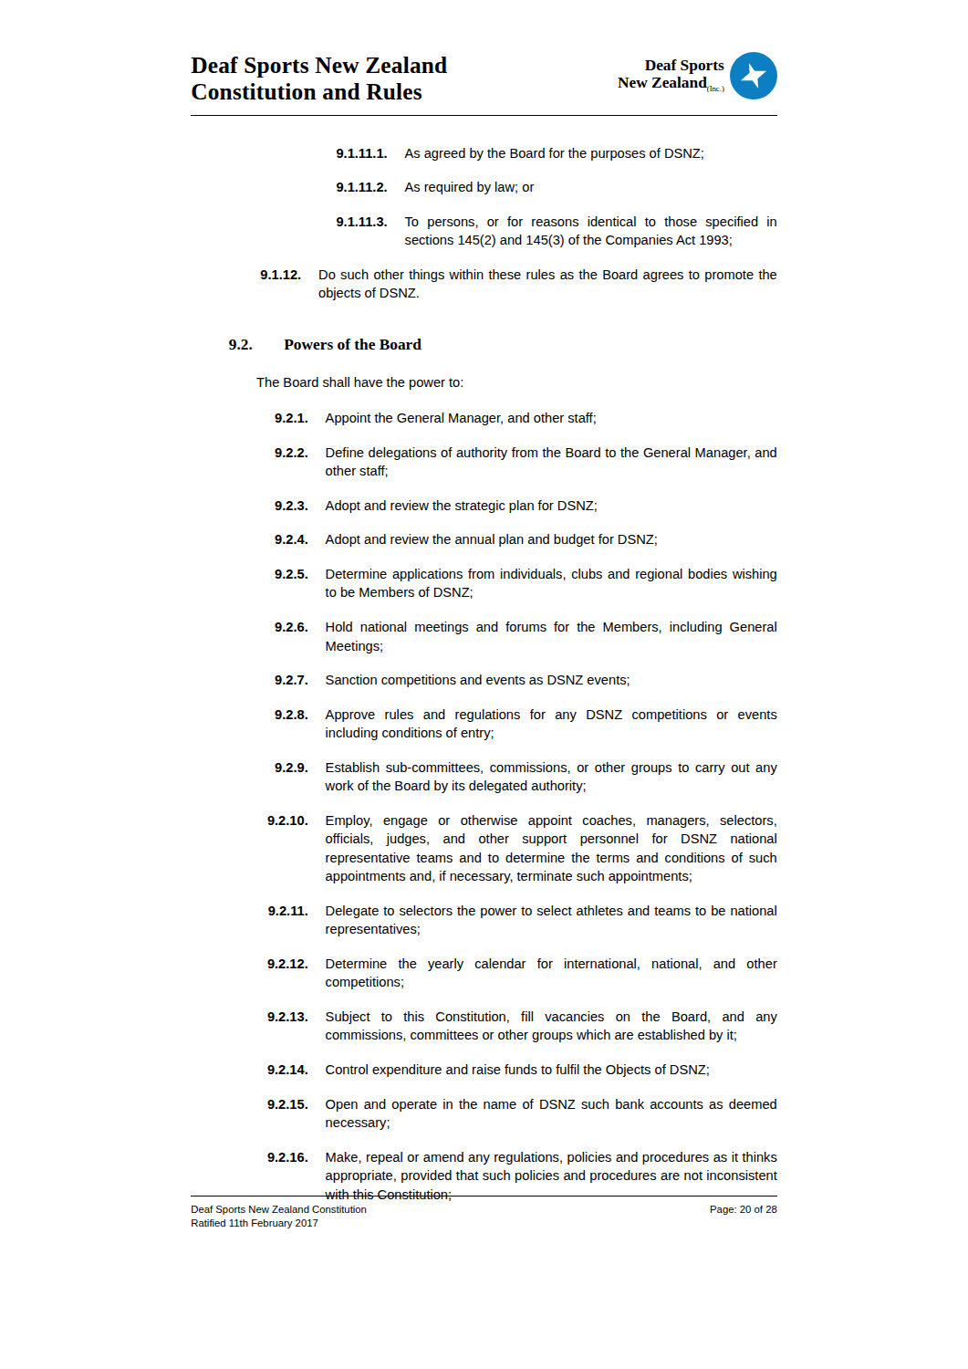Deaf Sports New Zealand
Constitution and Rules
Deaf Sports
New Zealand(Inc.)
9.1.11.1.
As agreed by the Board for the purposes of DSNZ;
9.1.11.2.
As required by law; or
9.1.11.3.
To persons, or for reasons identical to those specified in sections 145(2) and 145(3) of the Companies Act 1993;
9.1.12.
Do such other things within these rules as the Board agrees to promote the objects of DSNZ.
9.2. Powers of the Board
The Board shall have the power to:
9.2.1.
Appoint the General Manager, and other staff;
9.2.2.
Define delegations of authority from the Board to the General Manager, and other staff;
9.2.3.
Adopt and review the strategic plan for DSNZ;
9.2.4.
Adopt and review the annual plan and budget for DSNZ;
9.2.5.
Determine applications from individuals, clubs and regional bodies wishing to be Members of DSNZ;
9.2.6.
Hold national meetings and forums for the Members, including General Meetings;
9.2.7.
Sanction competitions and events as DSNZ events;
9.2.8.
Approve rules and regulations for any DSNZ competitions or events including conditions of entry;
9.2.9.
Establish sub-committees, commissions, or other groups to carry out any work of the Board by its delegated authority;
9.2.10.
Employ, engage or otherwise appoint coaches, managers, selectors, officials, judges, and other support personnel for DSNZ national representative teams and to determine the terms and conditions of such appointments and, if necessary, terminate such appointments;
9.2.11.
Delegate to selectors the power to select athletes and teams to be national representatives;
9.2.12.
Determine the yearly calendar for international, national, and other competitions;
9.2.13.
Subject to this Constitution, fill vacancies on the Board, and any commissions, committees or other groups which are established by it;
9.2.14.
Control expenditure and raise funds to fulfil the Objects of DSNZ;
9.2.15.
Open and operate in the name of DSNZ such bank accounts as deemed necessary;
9.2.16.
Make, repeal or amend any regulations, policies and procedures as it thinks appropriate, provided that such policies and procedures are not inconsistent with this Constitution;
Deaf Sports New Zealand Constitution
Ratified 11th February 2017
Page: 20 of 28